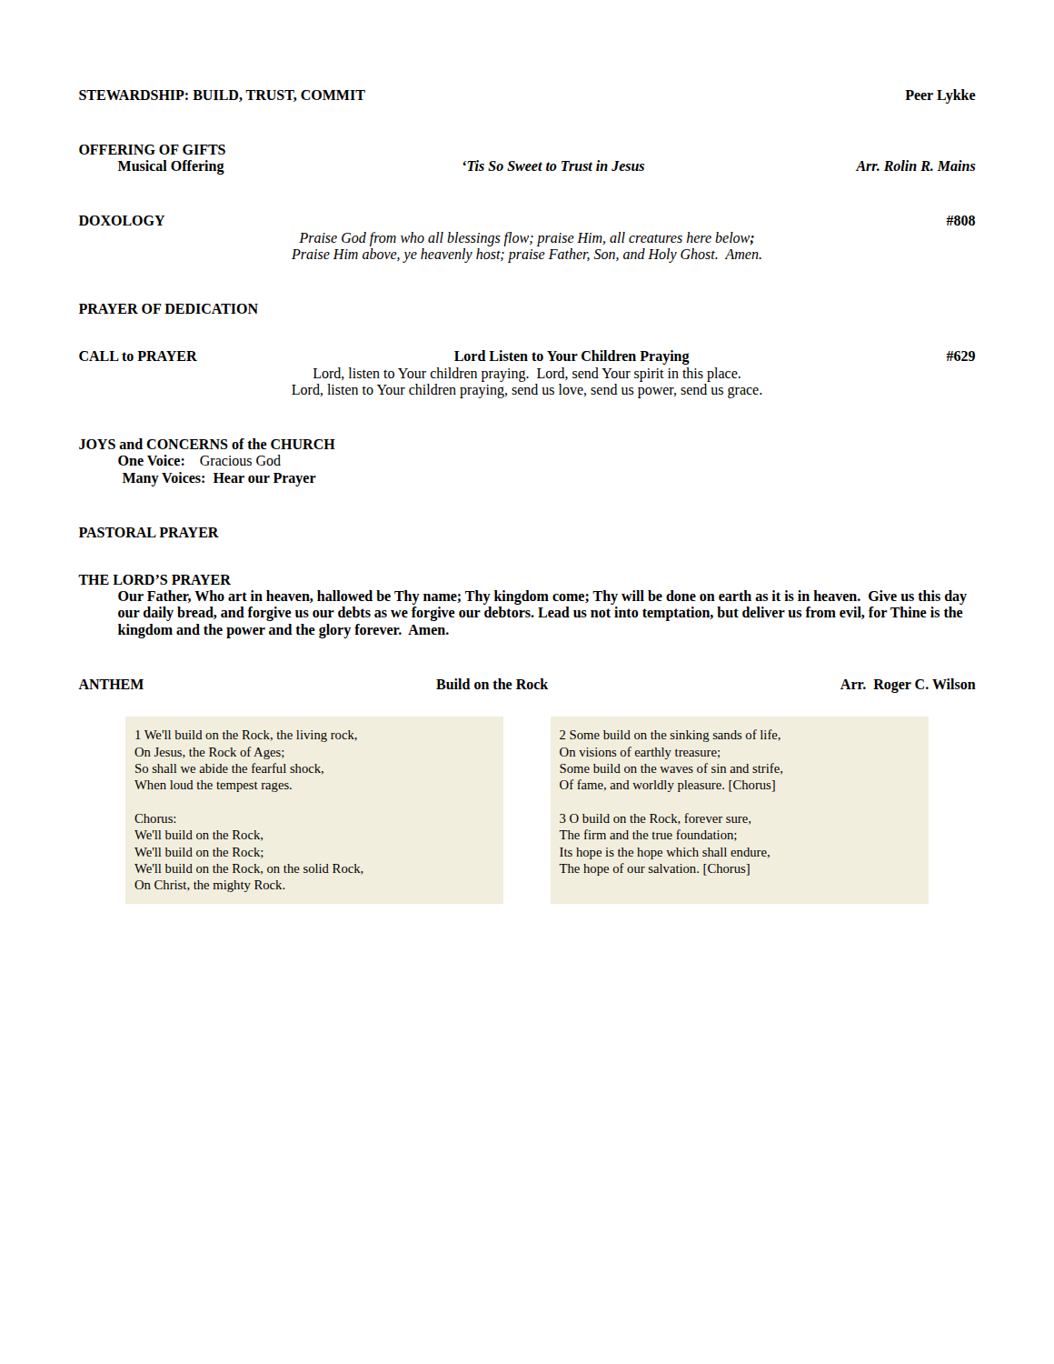STEWARDSHIP: BUILD, TRUST, COMMIT Peer Lykke
OFFERING OF GIFTS
Musical Offering ‘Tis So Sweet to Trust in Jesus Arr. Rolin R. Mains
DOXOLOGY #808
Praise God from who all blessings flow; praise Him, all creatures here below;
Praise Him above, ye heavenly host; praise Father, Son, and Holy Ghost. Amen.
PRAYER OF DEDICATION
CALL to PRAYER Lord Listen to Your Children Praying #629
Lord, listen to Your children praying. Lord, send Your spirit in this place.
Lord, listen to Your children praying, send us love, send us power, send us grace.
JOYS and CONCERNS of the CHURCH
One Voice: Gracious God
Many Voices: Hear our Prayer
PASTORAL PRAYER
THE LORD’S PRAYER
Our Father, Who art in heaven, hallowed be Thy name; Thy kingdom come; Thy will be done on earth as it is in heaven. Give us this day our daily bread, and forgive us our debts as we forgive our debtors. Lead us not into temptation, but deliver us from evil, for Thine is the kingdom and the power and the glory forever. Amen.
ANTHEM Build on the Rock Arr. Roger C. Wilson
| 1 We'll build on the Rock, the living rock, On Jesus, the Rock of Ages; So shall we abide the fearful shock, When loud the tempest rages. Chorus: We'll build on the Rock, We'll build on the Rock; We'll build on the Rock, on the solid Rock, On Christ, the mighty Rock. | 2 Some build on the sinking sands of life, On visions of earthly treasure; Some build on the waves of sin and strife, Of fame, and worldly pleasure. [Chorus] 3 O build on the Rock, forever sure, The firm and the true foundation; Its hope is the hope which shall endure, The hope of our salvation. [Chorus] |